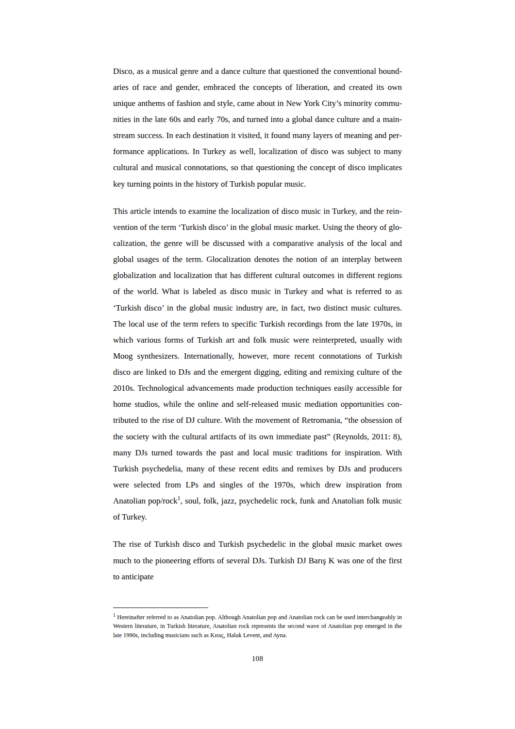Disco, as a musical genre and a dance culture that questioned the conventional boundaries of race and gender, embraced the concepts of liberation, and created its own unique anthems of fashion and style, came about in New York City’s minority communities in the late 60s and early 70s, and turned into a global dance culture and a mainstream success. In each destination it visited, it found many layers of meaning and performance applications. In Turkey as well, localization of disco was subject to many cultural and musical connotations, so that questioning the concept of disco implicates key turning points in the history of Turkish popular music.
This article intends to examine the localization of disco music in Turkey, and the reinvention of the term ‘Turkish disco’ in the global music market. Using the theory of glocalization, the genre will be discussed with a comparative analysis of the local and global usages of the term. Glocalization denotes the notion of an interplay between globalization and localization that has different cultural outcomes in different regions of the world. What is labeled as disco music in Turkey and what is referred to as ‘Turkish disco’ in the global music industry are, in fact, two distinct music cultures. The local use of the term refers to specific Turkish recordings from the late 1970s, in which various forms of Turkish art and folk music were reinterpreted, usually with Moog synthesizers. Internationally, however, more recent connotations of Turkish disco are linked to DJs and the emergent digging, editing and remixing culture of the 2010s. Technological advancements made production techniques easily accessible for home studios, while the online and self-released music mediation opportunities contributed to the rise of DJ culture. With the movement of Retromania, “the obsession of the society with the cultural artifacts of its own immediate past” (Reynolds, 2011: 8), many DJs turned towards the past and local music traditions for inspiration. With Turkish psychedelia, many of these recent edits and remixes by DJs and producers were selected from LPs and singles of the 1970s, which drew inspiration from Anatolian pop/rock1, soul, folk, jazz, psychedelic rock, funk and Anatolian folk music of Turkey.
The rise of Turkish disco and Turkish psychedelic in the global music market owes much to the pioneering efforts of several DJs. Turkish DJ Barış K was one of the first to anticipate
1 Hereinafter referred to as Anatolian pop. Although Anatolian pop and Anatolian rock can be used interchangeably in Western literature, in Turkish literature, Anatolian rock represents the second wave of Anatolian pop emerged in the late 1990s, including musicians such as Kıraç, Haluk Levent, and Ayna.
108